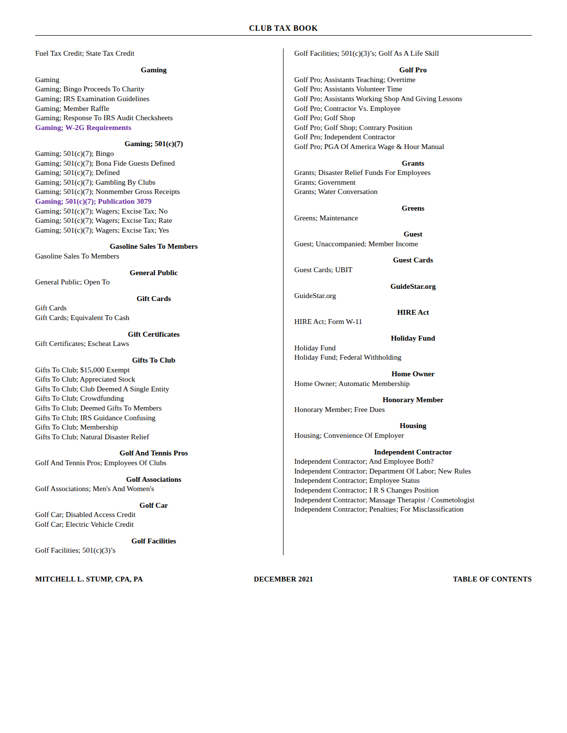CLUB TAX BOOK
Fuel Tax Credit; State Tax Credit
Gaming
Gaming
Gaming; Bingo Proceeds To Charity
Gaming; IRS Examination Guidelines
Gaming; Member Raffle
Gaming; Response To IRS Audit Checksheets
Gaming; W-2G Requirements
Gaming; 501(c)(7)
Gaming; 501(c)(7); Bingo
Gaming; 501(c)(7); Bona Fide Guests Defined
Gaming; 501(c)(7); Defined
Gaming; 501(c)(7); Gambling By Clubs
Gaming; 501(c)(7); Nonmember Gross Receipts
Gaming; 501(c)(7); Publication 3079
Gaming; 501(c)(7); Wagers; Excise Tax; No
Gaming; 501(c)(7); Wagers; Excise Tax; Rate
Gaming; 501(c)(7); Wagers; Excise Tax; Yes
Gasoline Sales To Members
Gasoline Sales To Members
General Public
General Public; Open To
Gift Cards
Gift Cards
Gift Cards; Equivalent To Cash
Gift Certificates
Gift Certificates; Escheat Laws
Gifts To Club
Gifts To Club; $15,000 Exempt
Gifts To Club; Appreciated Stock
Gifts To Club; Club Deemed A Single Entity
Gifts To Club; Crowdfunding
Gifts To Club; Deemed Gifts To Members
Gifts To Club; IRS Guidance Confusing
Gifts To Club; Membership
Gifts To Club; Natural Disaster Relief
Golf And Tennis Pros
Golf And Tennis Pros; Employees Of Clubs
Golf Associations
Golf Associations; Men's And Women's
Golf Car
Golf Car; Disabled Access Credit
Golf Car; Electric Vehicle Credit
Golf Facilities
Golf Facilities; 501(c)(3)’s
Golf Facilities; 501(c)(3)’s; Golf As A Life Skill
Golf Pro
Golf Pro; Assistants Teaching; Overtime
Golf Pro; Assistants Volunteer Time
Golf Pro; Assistants Working Shop And Giving Lessons
Golf Pro; Contractor Vs. Employee
Golf Pro; Golf Shop
Golf Pro; Golf Shop; Contrary Position
Golf Pro; Independent Contractor
Golf Pro; PGA Of America Wage & Hour Manual
Grants
Grants; Disaster Relief Funds For Employees
Grants; Government
Grants; Water Conversation
Greens
Greens; Maintenance
Guest
Guest; Unaccompanied; Member Income
Guest Cards
Guest Cards; UBIT
GuideStar.org
GuideStar.org
HIRE Act
HIRE Act; Form W-11
Holiday Fund
Holiday Fund
Holiday Fund; Federal Withholding
Home Owner
Home Owner; Automatic Membership
Honorary Member
Honorary Member; Free Dues
Housing
Housing; Convenience Of Employer
Independent Contractor
Independent Contractor; And Employee Both?
Independent Contractor; Department Of Labor; New Rules
Independent Contractor; Employee Status
Independent Contractor; I R S Changes Position
Independent Contractor; Massage Therapist / Cosmetologist
Independent Contractor; Penalties; For Misclassification
MITCHELL L. STUMP, CPA, PA
DECEMBER 2021
TABLE OF CONTENTS